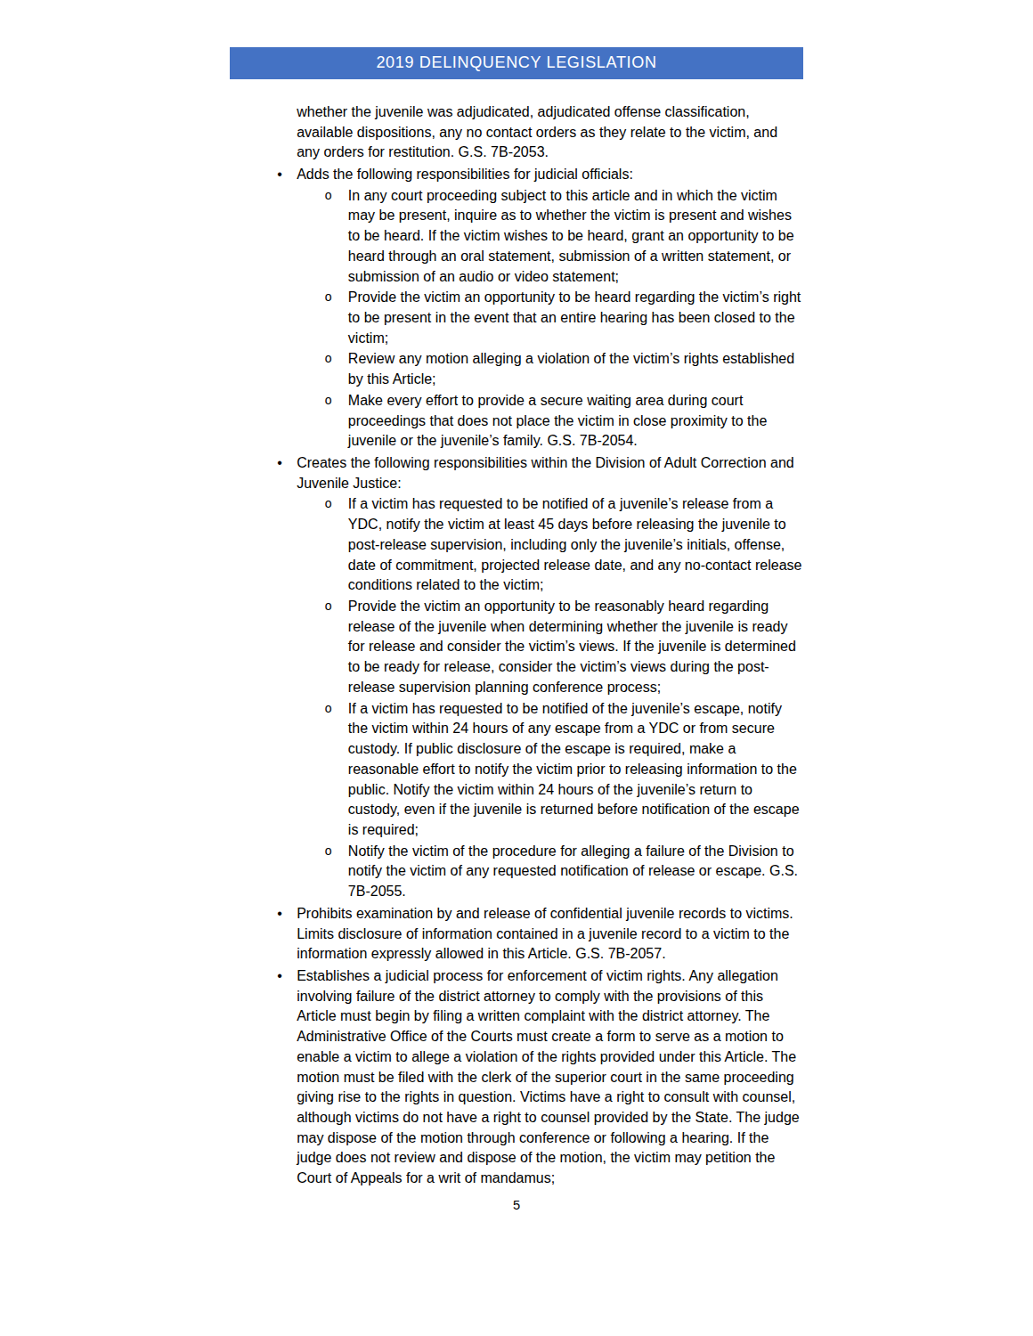2019 DELINQUENCY LEGISLATION
whether the juvenile was adjudicated, adjudicated offense classification, available dispositions, any no contact orders as they relate to the victim, and any orders for restitution. G.S. 7B-2053.
Adds the following responsibilities for judicial officials:
In any court proceeding subject to this article and in which the victim may be present, inquire as to whether the victim is present and wishes to be heard. If the victim wishes to be heard, grant an opportunity to be heard through an oral statement, submission of a written statement, or submission of an audio or video statement;
Provide the victim an opportunity to be heard regarding the victim’s right to be present in the event that an entire hearing has been closed to the victim;
Review any motion alleging a violation of the victim’s rights established by this Article;
Make every effort to provide a secure waiting area during court proceedings that does not place the victim in close proximity to the juvenile or the juvenile’s family. G.S. 7B-2054.
Creates the following responsibilities within the Division of Adult Correction and Juvenile Justice:
If a victim has requested to be notified of a juvenile’s release from a YDC, notify the victim at least 45 days before releasing the juvenile to post-release supervision, including only the juvenile’s initials, offense, date of commitment, projected release date, and any no-contact release conditions related to the victim;
Provide the victim an opportunity to be reasonably heard regarding release of the juvenile when determining whether the juvenile is ready for release and consider the victim’s views. If the juvenile is determined to be ready for release, consider the victim’s views during the post-release supervision planning conference process;
If a victim has requested to be notified of the juvenile’s escape, notify the victim within 24 hours of any escape from a YDC or from secure custody. If public disclosure of the escape is required, make a reasonable effort to notify the victim prior to releasing information to the public. Notify the victim within 24 hours of the juvenile’s return to custody, even if the juvenile is returned before notification of the escape is required;
Notify the victim of the procedure for alleging a failure of the Division to notify the victim of any requested notification of release or escape. G.S. 7B-2055.
Prohibits examination by and release of confidential juvenile records to victims. Limits disclosure of information contained in a juvenile record to a victim to the information expressly allowed in this Article. G.S. 7B-2057.
Establishes a judicial process for enforcement of victim rights. Any allegation involving failure of the district attorney to comply with the provisions of this Article must begin by filing a written complaint with the district attorney. The Administrative Office of the Courts must create a form to serve as a motion to enable a victim to allege a violation of the rights provided under this Article. The motion must be filed with the clerk of the superior court in the same proceeding giving rise to the rights in question. Victims have a right to consult with counsel, although victims do not have a right to counsel provided by the State. The judge may dispose of the motion through conference or following a hearing. If the judge does not review and dispose of the motion, the victim may petition the Court of Appeals for a writ of mandamus;
5